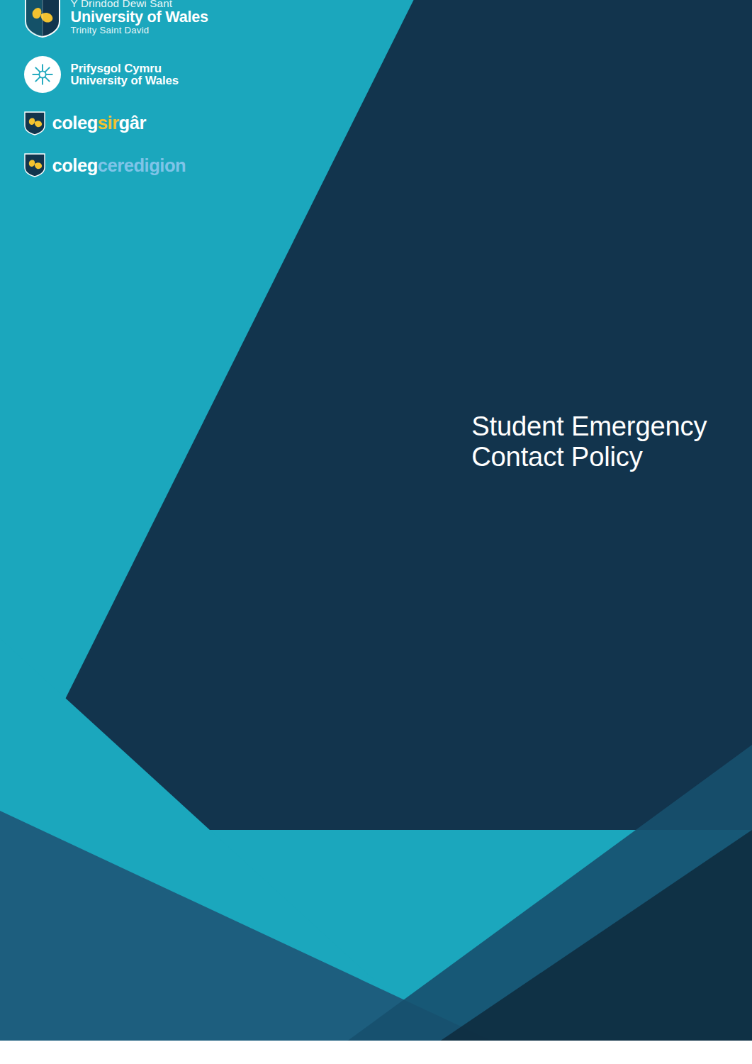Y Drindod Dewi Sant
University of Wales
Trinity Saint David
Prifysgol Cymru
University of Wales
coleg sir gâr
coleg ceredigion
Student Emergency
Contact Policy